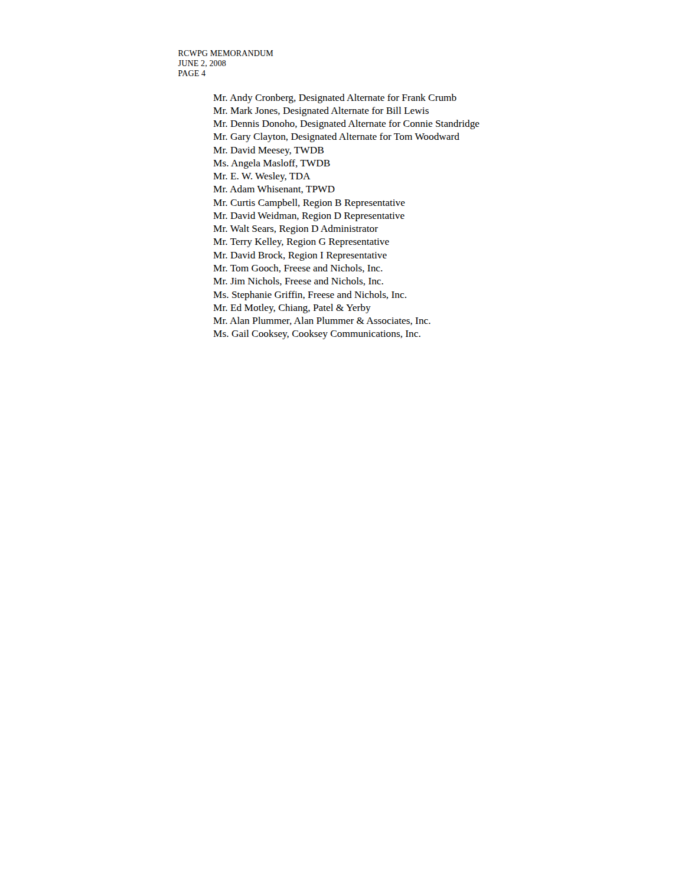RCWPG MEMORANDUM
JUNE 2, 2008
PAGE 4
Mr. Andy Cronberg, Designated Alternate for Frank Crumb
Mr. Mark Jones, Designated Alternate for Bill Lewis
Mr. Dennis Donoho, Designated Alternate for Connie Standridge
Mr. Gary Clayton, Designated Alternate for Tom Woodward
Mr. David Meesey, TWDB
Ms. Angela Masloff, TWDB
Mr. E. W. Wesley, TDA
Mr. Adam Whisenant, TPWD
Mr. Curtis Campbell, Region B Representative
Mr. David Weidman, Region D Representative
Mr. Walt Sears, Region D Administrator
Mr. Terry Kelley, Region G Representative
Mr. David Brock, Region I Representative
Mr. Tom Gooch, Freese and Nichols, Inc.
Mr. Jim Nichols, Freese and Nichols, Inc.
Ms. Stephanie Griffin, Freese and Nichols, Inc.
Mr. Ed Motley, Chiang, Patel & Yerby
Mr. Alan Plummer, Alan Plummer & Associates, Inc.
Ms. Gail Cooksey, Cooksey Communications, Inc.